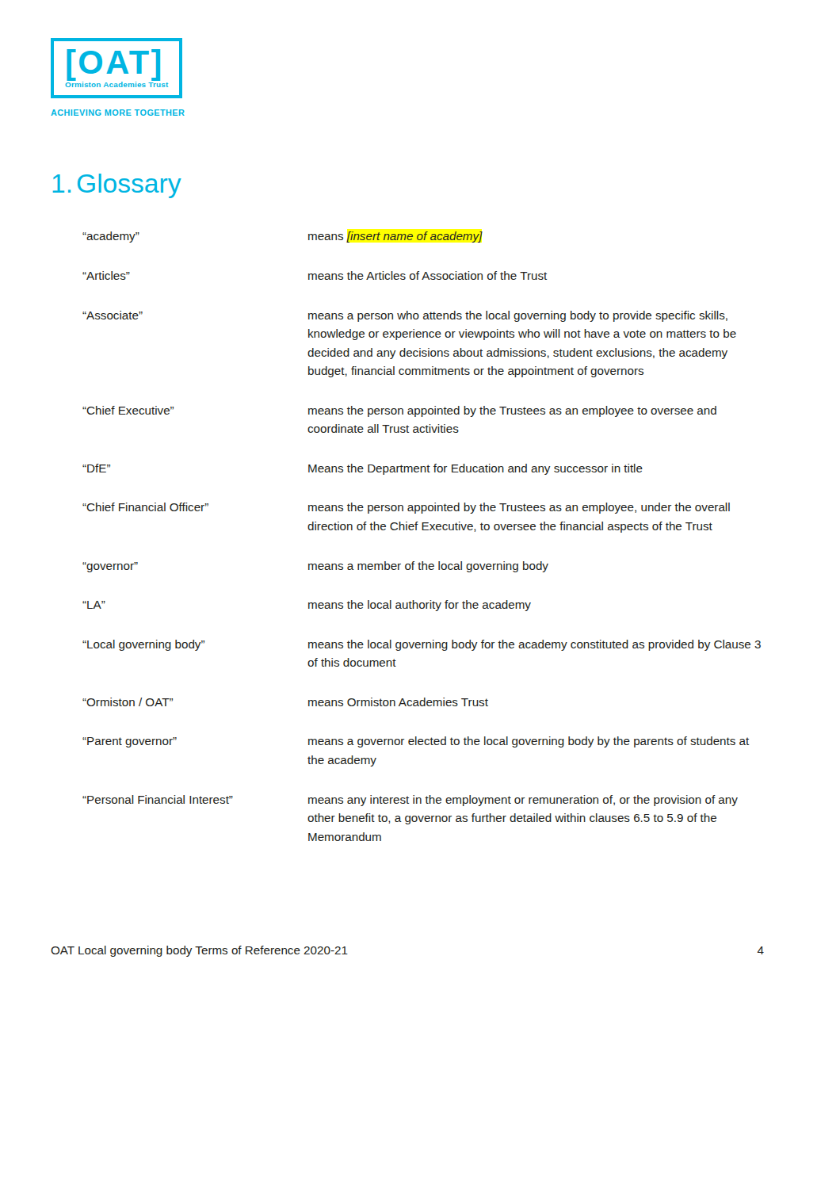[OAT] Ormiston Academies Trust
ACHIEVING MORE TOGETHER
1. Glossary
“academy”
means [insert name of academy]
“Articles”
means the Articles of Association of the Trust
“Associate”
means a person who attends the local governing body to provide specific skills, knowledge or experience or viewpoints who will not have a vote on matters to be decided and any decisions about admissions, student exclusions, the academy budget, financial commitments or the appointment of governors
“Chief Executive”
means the person appointed by the Trustees as an employee to oversee and coordinate all Trust activities
“DfE”
Means the Department for Education and any successor in title
“Chief Financial Officer”
means the person appointed by the Trustees as an employee, under the overall direction of the Chief Executive, to oversee the financial aspects of the Trust
“governor”
means a member of the local governing body
“LA”
means the local authority for the academy
“Local governing body”
means the local governing body for the academy constituted as provided by Clause 3 of this document
“Ormiston / OAT”
means Ormiston Academies Trust
“Parent governor”
means a governor elected to the local governing body by the parents of students at the academy
“Personal Financial Interest”
means any interest in the employment or remuneration of, or the provision of any other benefit to, a governor as further detailed within clauses 6.5 to 5.9 of the Memorandum
OAT Local governing body Terms of Reference 2020-21 4